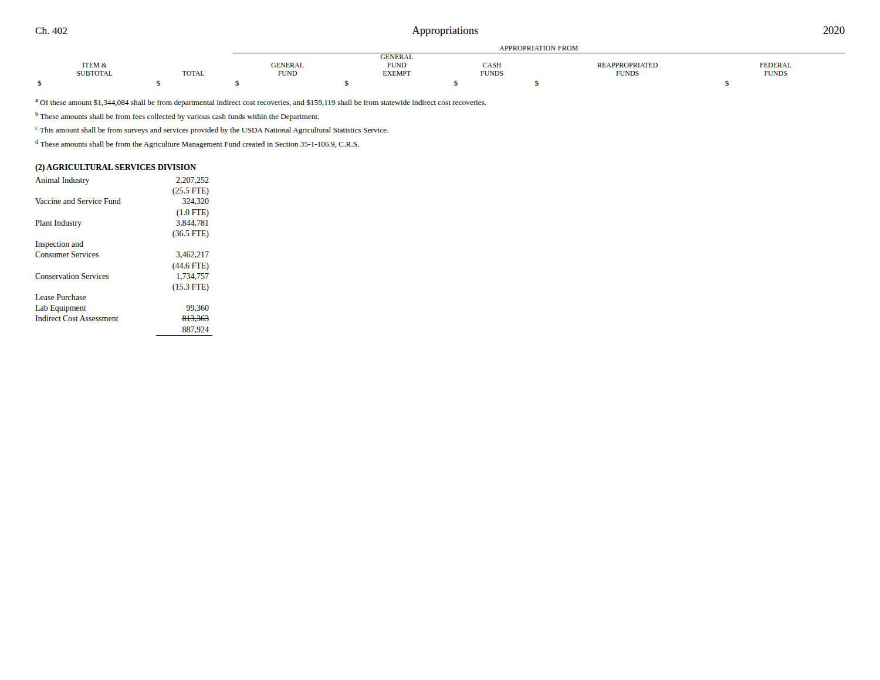Ch. 402
Appropriations
2020
| | APPROPRIATION FROM |
| ITEM & SUBTOTAL | TOTAL | GENERAL FUND | GENERAL FUND EXEMPT | CASH FUNDS | REAPPROPRIATED FUNDS | FEDERAL FUNDS | |
| $ | $ | $ | $ | $ | $ | $ | |
a Of these amount $1,344,084 shall be from departmental indirect cost recoveries, and $159,119 shall be from statewide indirect cost recoveries.
b These amounts shall be from fees collected by various cash funds within the Department.
c This amount shall be from surveys and services provided by the USDA National Agricultural Statistics Service.
d These amounts shall be from the Agriculture Management Fund created in Section 35-1-106.9, C.R.S.
(2) AGRICULTURAL SERVICES DIVISION
| Animal Industry | 2,207,252 |
| | (25.5 FTE) |
| Vaccine and Service Fund | 324,320 |
| | (1.0 FTE) |
| Plant Industry | 3,844,781 |
| | (36.5 FTE) |
| Inspection and | |
| Consumer Services | 3,462,217 |
| | (44.6 FTE) |
| Conservation Services | 1,734,757 |
| | (15.3 FTE) |
| Lease Purchase | |
| Lab Equipment | 99,360 |
| Indirect Cost Assessment | 813,363 |
| | 887,924 |